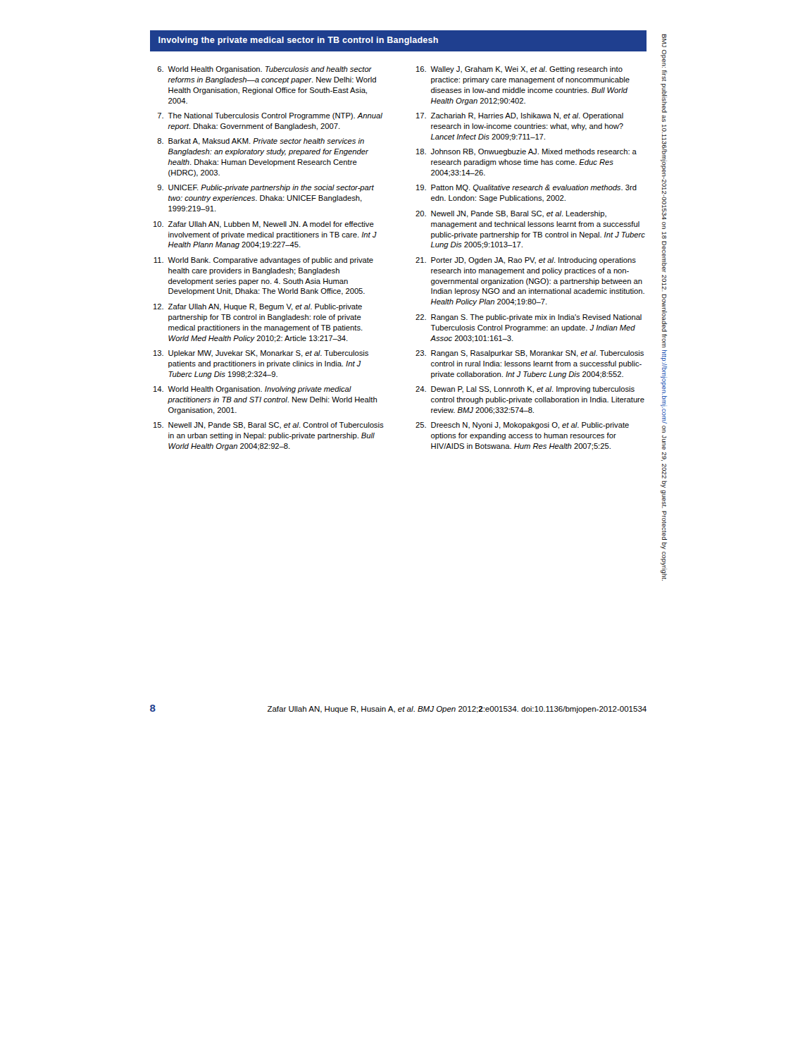Involving the private medical sector in TB control in Bangladesh
6. World Health Organisation. Tuberculosis and health sector reforms in Bangladesh—a concept paper. New Delhi: World Health Organisation, Regional Office for South-East Asia, 2004.
7. The National Tuberculosis Control Programme (NTP). Annual report. Dhaka: Government of Bangladesh, 2007.
8. Barkat A, Maksud AKM. Private sector health services in Bangladesh: an exploratory study, prepared for Engender health. Dhaka: Human Development Research Centre (HDRC), 2003.
9. UNICEF. Public-private partnership in the social sector-part two: country experiences. Dhaka: UNICEF Bangladesh, 1999:219–91.
10. Zafar Ullah AN, Lubben M, Newell JN. A model for effective involvement of private medical practitioners in TB care. Int J Health Plann Manag 2004;19:227–45.
11. World Bank. Comparative advantages of public and private health care providers in Bangladesh; Bangladesh development series paper no. 4. South Asia Human Development Unit, Dhaka: The World Bank Office, 2005.
12. Zafar Ullah AN, Huque R, Begum V, et al. Public-private partnership for TB control in Bangladesh: role of private medical practitioners in the management of TB patients. World Med Health Policy 2010;2: Article 13:217–34.
13. Uplekar MW, Juvekar SK, Monarkar S, et al. Tuberculosis patients and practitioners in private clinics in India. Int J Tuberc Lung Dis 1998;2:324–9.
14. World Health Organisation. Involving private medical practitioners in TB and STI control. New Delhi: World Health Organisation, 2001.
15. Newell JN, Pande SB, Baral SC, et al. Control of Tuberculosis in an urban setting in Nepal: public-private partnership. Bull World Health Organ 2004;82:92–8.
16. Walley J, Graham K, Wei X, et al. Getting research into practice: primary care management of noncommunicable diseases in low-and middle income countries. Bull World Health Organ 2012;90:402.
17. Zachariah R, Harries AD, Ishikawa N, et al. Operational research in low-income countries: what, why, and how? Lancet Infect Dis 2009;9:711–17.
18. Johnson RB, Onwuegbuzie AJ. Mixed methods research: a research paradigm whose time has come. Educ Res 2004;33:14–26.
19. Patton MQ. Qualitative research & evaluation methods. 3rd edn. London: Sage Publications, 2002.
20. Newell JN, Pande SB, Baral SC, et al. Leadership, management and technical lessons learnt from a successful public-private partnership for TB control in Nepal. Int J Tuberc Lung Dis 2005;9:1013–17.
21. Porter JD, Ogden JA, Rao PV, et al. Introducing operations research into management and policy practices of a non-governmental organization (NGO): a partnership between an Indian leprosy NGO and an international academic institution. Health Policy Plan 2004;19:80–7.
22. Rangan S. The public-private mix in India's Revised National Tuberculosis Control Programme: an update. J Indian Med Assoc 2003;101:161–3.
23. Rangan S, Rasalpurkar SB, Morankar SN, et al. Tuberculosis control in rural India: lessons learnt from a successful public-private collaboration. Int J Tuberc Lung Dis 2004;8:552.
24. Dewan P, Lal SS, Lonnroth K, et al. Improving tuberculosis control through public-private collaboration in India. Literature review. BMJ 2006;332:574–8.
25. Dreesch N, Nyoni J, Mokopakgosi O, et al. Public-private options for expanding access to human resources for HIV/AIDS in Botswana. Hum Res Health 2007;5:25.
8
Zafar Ullah AN, Huque R, Husain A, et al. BMJ Open 2012;2:e001534. doi:10.1136/bmjopen-2012-001534
BMJ Open: first published as 10.1136/bmjopen-2012-001534 on 18 December 2012. Downloaded from http://bmjopen.bmj.com/ on June 29, 2022 by guest. Protected by copyright.